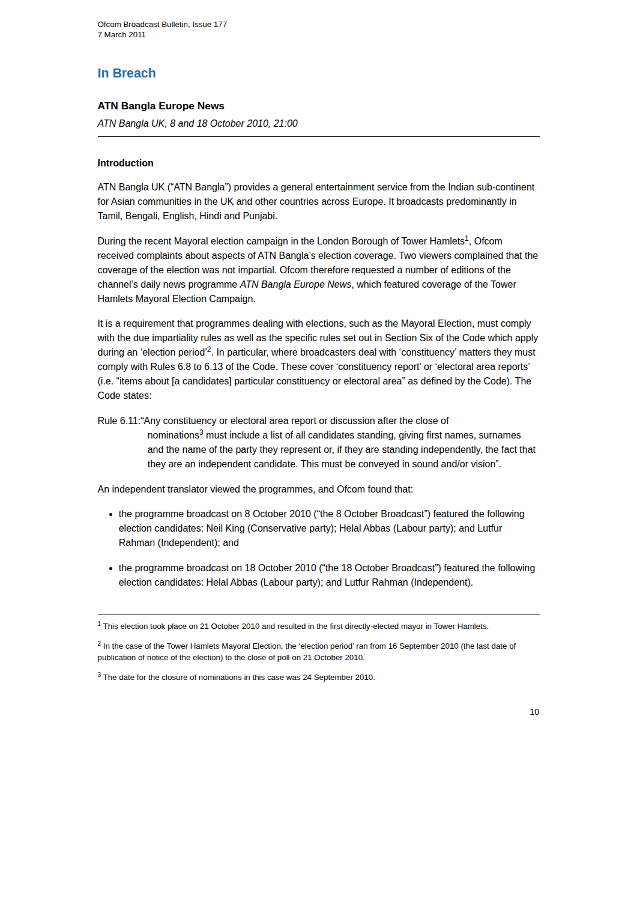Ofcom Broadcast Bulletin, Issue 177
7 March 2011
In Breach
ATN Bangla Europe News
ATN Bangla UK, 8 and 18 October 2010, 21:00
Introduction
ATN Bangla UK (“ATN Bangla”) provides a general entertainment service from the Indian sub-continent for Asian communities in the UK and other countries across Europe. It broadcasts predominantly in Tamil, Bengali, English, Hindi and Punjabi.
During the recent Mayoral election campaign in the London Borough of Tower Hamlets1, Ofcom received complaints about aspects of ATN Bangla’s election coverage. Two viewers complained that the coverage of the election was not impartial. Ofcom therefore requested a number of editions of the channel’s daily news programme ATN Bangla Europe News, which featured coverage of the Tower Hamlets Mayoral Election Campaign.
It is a requirement that programmes dealing with elections, such as the Mayoral Election, must comply with the due impartiality rules as well as the specific rules set out in Section Six of the Code which apply during an ‘election period’2. In particular, where broadcasters deal with ‘constituency’ matters they must comply with Rules 6.8 to 6.13 of the Code. These cover ‘constituency report’ or ‘electoral area reports’ (i.e. “items about [a candidates] particular constituency or electoral area” as defined by the Code). The Code states:
Rule 6.11:“Any constituency or electoral area report or discussion after the close of
nominations3 must include a list of all candidates standing, giving first names, surnames and the name of the party they represent or, if they are standing independently, the fact that they are an independent candidate. This must be conveyed in sound and/or vision”.
An independent translator viewed the programmes, and Ofcom found that:
the programme broadcast on 8 October 2010 (“the 8 October Broadcast”) featured the following election candidates: Neil King (Conservative party); Helal Abbas (Labour party); and Lutfur Rahman (Independent); and
the programme broadcast on 18 October 2010 (“the 18 October Broadcast”) featured the following election candidates: Helal Abbas (Labour party); and Lutfur Rahman (Independent).
1 This election took place on 21 October 2010 and resulted in the first directly-elected mayor in Tower Hamlets.
2 In the case of the Tower Hamlets Mayoral Election, the ‘election period’ ran from 16 September 2010 (the last date of publication of notice of the election) to the close of poll on 21 October 2010.
3 The date for the closure of nominations in this case was 24 September 2010.
10